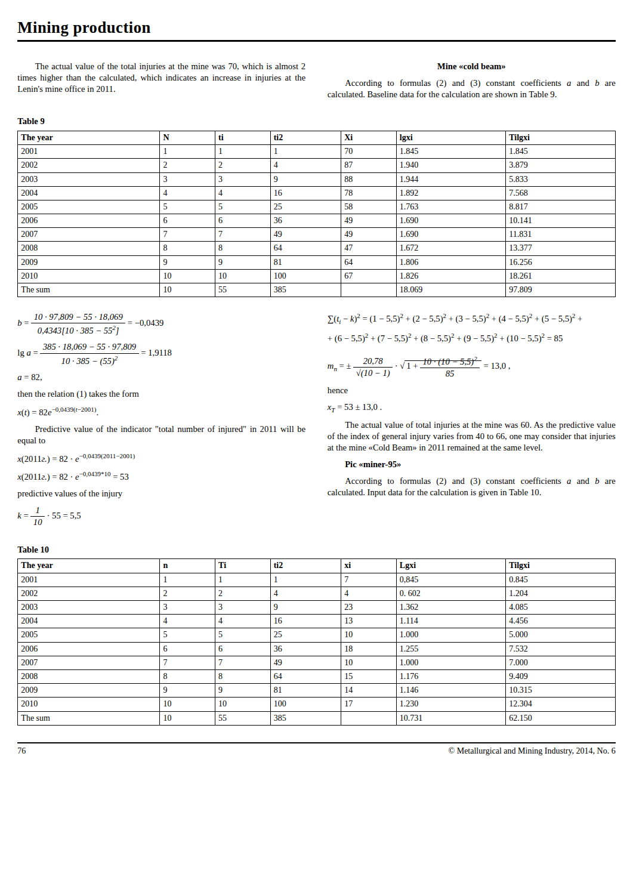Mining production
The actual value of the total injuries at the mine was 70, which is almost 2 times higher than the calculated, which indicates an increase in injuries at the Lenin's mine office in 2011.
Mine «cold beam»
According to formulas (2) and (3) constant coefficients a and b are calculated. Baseline data for the calculation are shown in Table 9.
Table 9
| The year | N | ti | ti2 | Xi | lgxi | Tilgxi |
| --- | --- | --- | --- | --- | --- | --- |
| 2001 | 1 | 1 | 1 | 70 | 1.845 | 1.845 |
| 2002 | 2 | 2 | 4 | 87 | 1.940 | 3.879 |
| 2003 | 3 | 3 | 9 | 88 | 1.944 | 5.833 |
| 2004 | 4 | 4 | 16 | 78 | 1.892 | 7.568 |
| 2005 | 5 | 5 | 25 | 58 | 1.763 | 8.817 |
| 2006 | 6 | 6 | 36 | 49 | 1.690 | 10.141 |
| 2007 | 7 | 7 | 49 | 49 | 1.690 | 11.831 |
| 2008 | 8 | 8 | 64 | 47 | 1.672 | 13.377 |
| 2009 | 9 | 9 | 81 | 64 | 1.806 | 16.256 |
| 2010 | 10 | 10 | 100 | 67 | 1.826 | 18.261 |
| The sum | 10 | 55 | 385 | | 18.069 | 97.809 |
b = 10 · 97,809 − 55 · 18,0690,4343[10 · 385 − 552] = −0,0439
lg a = 385 · 18,069 − 55 · 97,80910 · 385 − (55)2 = 1,9118
a = 82,
then the relation (1) takes the form
x(t) = 82e−0,0439(t−2001).
Predictive value of the indicator "total number of injured" in 2011 will be equal to
x(2011г.) = 82 · e−0,0439(2011−2001)
x(2011г.) = 82 · e−0,0439*10 = 53
predictive values of the injury
k = 110 · 55 = 5,5
∑(ti − k)2 = (1 − 5,5)2 + (2 − 5,5)2 + (3 − 5,5)2 + (4 − 5,5)2 + (5 − 5,5)2 +
+ (6 − 5,5)2 + (7 − 5,5)2 + (8 − 5,5)2 + (9 − 5,5)2 + (10 − 5,5)2 = 85
mn = ± 20,78√(10 − 1) · √1 + 10 · (10 − 5,5)285 = 13,0 ,
hence
xT = 53 ± 13,0 .
The actual value of total injuries at the mine was 60. As the predictive value of the index of general injury varies from 40 to 66, one may consider that injuries at the mine «Cold Beam» in 2011 remained at the same level.
Pic «miner-95»
According to formulas (2) and (3) constant coefficients a and b are calculated. Input data for the calculation is given in Table 10.
Table 10
| The year | n | Ti | ti2 | xi | Lgxi | Tilgxi |
| --- | --- | --- | --- | --- | --- | --- |
| 2001 | 1 | 1 | 1 | 7 | 0,845 | 0.845 |
| 2002 | 2 | 2 | 4 | 4 | 0. 602 | 1.204 |
| 2003 | 3 | 3 | 9 | 23 | 1.362 | 4.085 |
| 2004 | 4 | 4 | 16 | 13 | 1.114 | 4.456 |
| 2005 | 5 | 5 | 25 | 10 | 1.000 | 5.000 |
| 2006 | 6 | 6 | 36 | 18 | 1.255 | 7.532 |
| 2007 | 7 | 7 | 49 | 10 | 1.000 | 7.000 |
| 2008 | 8 | 8 | 64 | 15 | 1.176 | 9.409 |
| 2009 | 9 | 9 | 81 | 14 | 1.146 | 10.315 |
| 2010 | 10 | 10 | 100 | 17 | 1.230 | 12.304 |
| The sum | 10 | 55 | 385 | | 10.731 | 62.150 |
76 © Metallurgical and Mining Industry, 2014, No. 6